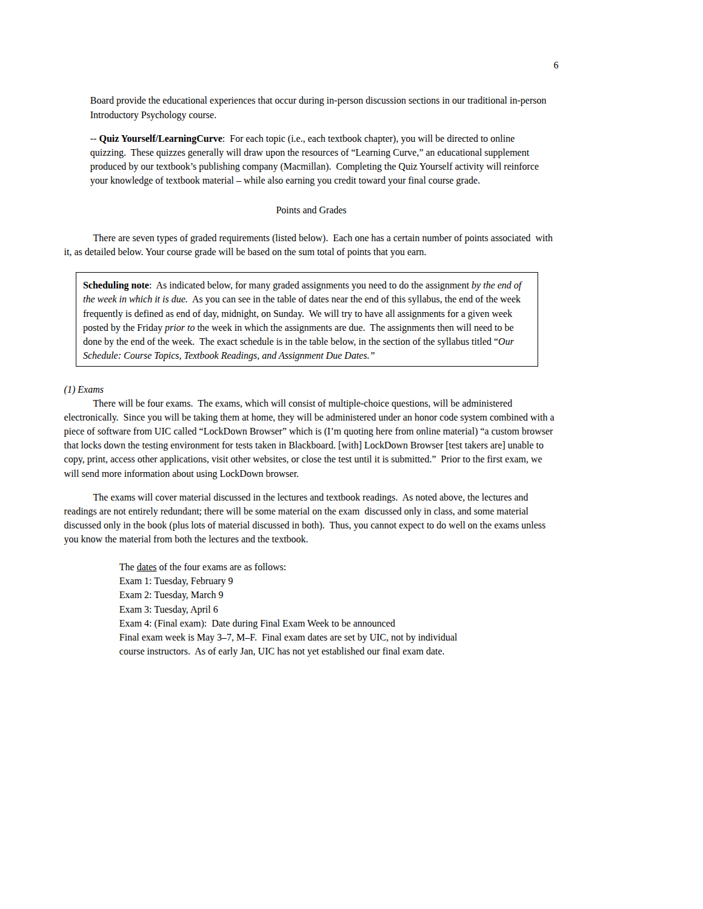6
Board provide the educational experiences that occur during in-person discussion sections in our traditional in-person Introductory Psychology course.
-- Quiz Yourself/LearningCurve: For each topic (i.e., each textbook chapter), you will be directed to online quizzing. These quizzes generally will draw upon the resources of “Learning Curve,” an educational supplement produced by our textbook’s publishing company (Macmillan). Completing the Quiz Yourself activity will reinforce your knowledge of textbook material – while also earning you credit toward your final course grade.
Points and Grades
There are seven types of graded requirements (listed below). Each one has a certain number of points associated with it, as detailed below. Your course grade will be based on the sum total of points that you earn.
Scheduling note: As indicated below, for many graded assignments you need to do the assignment by the end of the week in which it is due. As you can see in the table of dates near the end of this syllabus, the end of the week frequently is defined as end of day, midnight, on Sunday. We will try to have all assignments for a given week posted by the Friday prior to the week in which the assignments are due. The assignments then will need to be done by the end of the week. The exact schedule is in the table below, in the section of the syllabus titled “Our Schedule: Course Topics, Textbook Readings, and Assignment Due Dates.”
(1) Exams
There will be four exams. The exams, which will consist of multiple-choice questions, will be administered electronically. Since you will be taking them at home, they will be administered under an honor code system combined with a piece of software from UIC called “LockDown Browser” which is (I’m quoting here from online material) “a custom browser that locks down the testing environment for tests taken in Blackboard. [with] LockDown Browser [test takers are] unable to copy, print, access other applications, visit other websites, or close the test until it is submitted.” Prior to the first exam, we will send more information about using LockDown browser.
The exams will cover material discussed in the lectures and textbook readings. As noted above, the lectures and readings are not entirely redundant; there will be some material on the exam discussed only in class, and some material discussed only in the book (plus lots of material discussed in both). Thus, you cannot expect to do well on the exams unless you know the material from both the lectures and the textbook.
The dates of the four exams are as follows:
Exam 1: Tuesday, February 9
Exam 2: Tuesday, March 9
Exam 3: Tuesday, April 6
Exam 4: (Final exam): Date during Final Exam Week to be announced
Final exam week is May 3–7, M–F. Final exam dates are set by UIC, not by individual
course instructors. As of early Jan, UIC has not yet established our final exam date.